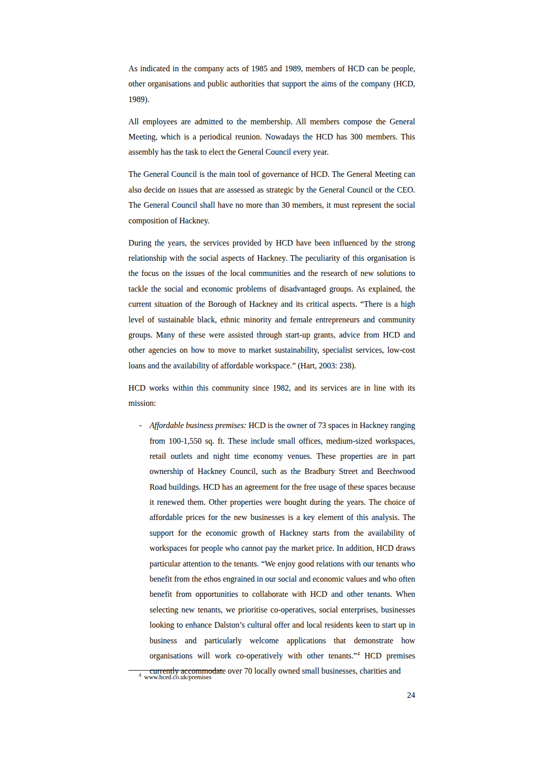As indicated in the company acts of 1985 and 1989, members of HCD can be people, other organisations and public authorities that support the aims of the company (HCD, 1989).
All employees are admitted to the membership. All members compose the General Meeting, which is a periodical reunion. Nowadays the HCD has 300 members. This assembly has the task to elect the General Council every year.
The General Council is the main tool of governance of HCD. The General Meeting can also decide on issues that are assessed as strategic by the General Council or the CEO. The General Council shall have no more than 30 members, it must represent the social composition of Hackney.
During the years, the services provided by HCD have been influenced by the strong relationship with the social aspects of Hackney. The peculiarity of this organisation is the focus on the issues of the local communities and the research of new solutions to tackle the social and economic problems of disadvantaged groups. As explained, the current situation of the Borough of Hackney and its critical aspects. “There is a high level of sustainable black, ethnic minority and female entrepreneurs and community groups. Many of these were assisted through start-up grants, advice from HCD and other agencies on how to move to market sustainability, specialist services, low-cost loans and the availability of affordable workspace.” (Hart, 2003: 238).
HCD works within this community since 1982, and its services are in line with its mission:
Affordable business premises: HCD is the owner of 73 spaces in Hackney ranging from 100-1,550 sq. ft. These include small offices, medium-sized workspaces, retail outlets and night time economy venues. These properties are in part ownership of Hackney Council, such as the Bradbury Street and Beechwood Road buildings. HCD has an agreement for the free usage of these spaces because it renewed them. Other properties were bought during the years. The choice of affordable prices for the new businesses is a key element of this analysis. The support for the economic growth of Hackney starts from the availability of workspaces for people who cannot pay the market price. In addition, HCD draws particular attention to the tenants. “We enjoy good relations with our tenants who benefit from the ethos engrained in our social and economic values and who often benefit from opportunities to collaborate with HCD and other tenants. When selecting new tenants, we prioritise co-operatives, social enterprises, businesses looking to enhance Dalston’s cultural offer and local residents keen to start up in business and particularly welcome applications that demonstrate how organisations will work co-operatively with other tenants.”4 HCD premises currently accommodate over 70 locally owned small businesses, charities and
4 www.hced.co.uk/premises
24